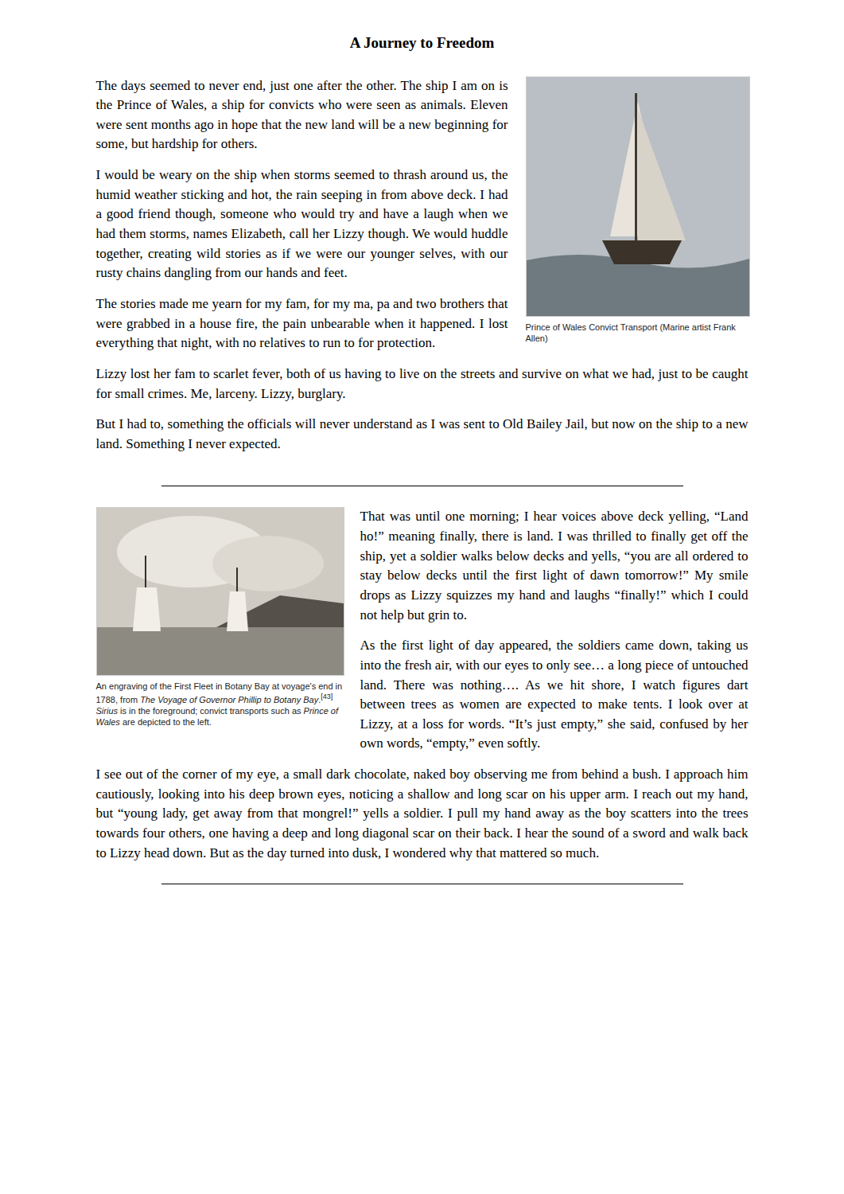A Journey to Freedom
Prince of Wales Convict Transport (Marine artist Frank Allen)
The days seemed to never end, just one after the other. The ship I am on is the Prince of Wales, a ship for convicts who were seen as animals. Eleven were sent months ago in hope that the new land will be a new beginning for some, but hardship for others.
I would be weary on the ship when storms seemed to thrash around us, the humid weather sticking and hot, the rain seeping in from above deck. I had a good friend though, someone who would try and have a laugh when we had them storms, names Elizabeth, call her Lizzy though. We would huddle together, creating wild stories as if we were our younger selves, with our rusty chains dangling from our hands and feet.
The stories made me yearn for my fam, for my ma, pa and two brothers that were grabbed in a house fire, the pain unbearable when it happened. I lost everything that night, with no relatives to run to for protection.
Lizzy lost her fam to scarlet fever, both of us having to live on the streets and survive on what we had, just to be caught for small crimes. Me, larceny. Lizzy, burglary.
But I had to, something the officials will never understand as I was sent to Old Bailey Jail, but now on the ship to a new land. Something I never expected.
An engraving of the First Fleet in Botany Bay at voyage's end in 1788, from The Voyage of Governor Phillip to Botany Bay.[43] Sirius is in the foreground; convict transports such as Prince of Wales are depicted to the left.
That was until one morning; I hear voices above deck yelling, “Land ho!” meaning finally, there is land. I was thrilled to finally get off the ship, yet a soldier walks below decks and yells, “you are all ordered to stay below decks until the first light of dawn tomorrow!” My smile drops as Lizzy squizzes my hand and laughs “finally!” which I could not help but grin to.
As the first light of day appeared, the soldiers came down, taking us into the fresh air, with our eyes to only see… a long piece of untouched land. There was nothing…. As we hit shore, I watch figures dart between trees as women are expected to make tents. I look over at Lizzy, at a loss for words. “It’s just empty,” she said, confused by her own words, “empty,” even softly.
I see out of the corner of my eye, a small dark chocolate, naked boy observing me from behind a bush. I approach him cautiously, looking into his deep brown eyes, noticing a shallow and long scar on his upper arm. I reach out my hand, but “young lady, get away from that mongrel!” yells a soldier. I pull my hand away as the boy scatters into the trees towards four others, one having a deep and long diagonal scar on their back. I hear the sound of a sword and walk back to Lizzy head down. But as the day turned into dusk, I wondered why that mattered so much.